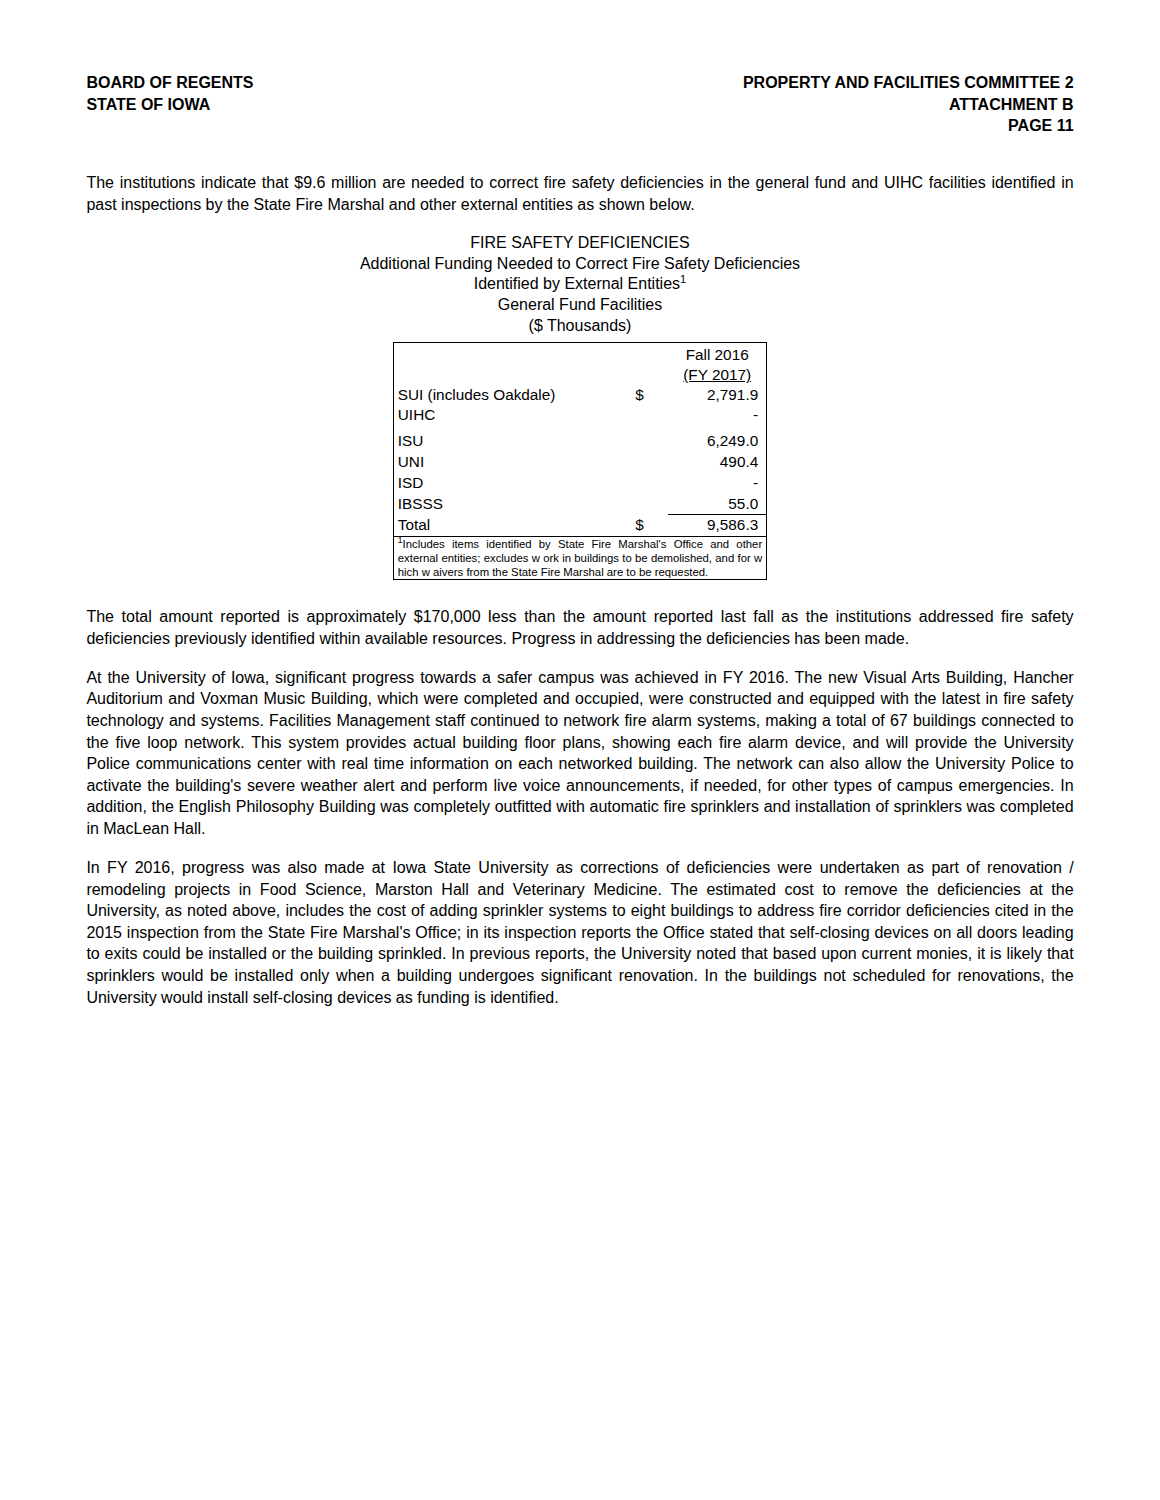| BOARD OF REGENTS | PROPERTY AND FACILITIES COMMITTEE 2 |
| STATE OF IOWA | ATTACHMENT B |
| | PAGE 11 |
The institutions indicate that $9.6 million are needed to correct fire safety deficiencies in the general fund and UIHC facilities identified in past inspections by the State Fire Marshal and other external entities as shown below.
FIRE SAFETY DEFICIENCIES
Additional Funding Needed to Correct Fire Safety Deficiencies
Identified by External Entities1
General Fund Facilities
($ Thousands)
| | | Fall 2016 |
| | | (FY 2017) |
| SUI (includes Oakdale) | $ | 2,791.9 |
| UIHC | | - |
| ISU | | 6,249.0 |
| UNI | | 490.4 |
| ISD | | - |
| IBSSS | | 55.0 |
| Total | $ | 9,586.3 |
| 1 Includes items identified by State Fire Marshal's Office and other external entities; excludes w ork in buildings to be demolished, and for w hich w aivers from the State Fire Marshal are to be requested. |
The total amount reported is approximately $170,000 less than the amount reported last fall as the institutions addressed fire safety deficiencies previously identified within available resources. Progress in addressing the deficiencies has been made.
At the University of Iowa, significant progress towards a safer campus was achieved in FY 2016. The new Visual Arts Building, Hancher Auditorium and Voxman Music Building, which were completed and occupied, were constructed and equipped with the latest in fire safety technology and systems. Facilities Management staff continued to network fire alarm systems, making a total of 67 buildings connected to the five loop network. This system provides actual building floor plans, showing each fire alarm device, and will provide the University Police communications center with real time information on each networked building. The network can also allow the University Police to activate the building's severe weather alert and perform live voice announcements, if needed, for other types of campus emergencies. In addition, the English Philosophy Building was completely outfitted with automatic fire sprinklers and installation of sprinklers was completed in MacLean Hall.
In FY 2016, progress was also made at Iowa State University as corrections of deficiencies were undertaken as part of renovation / remodeling projects in Food Science, Marston Hall and Veterinary Medicine. The estimated cost to remove the deficiencies at the University, as noted above, includes the cost of adding sprinkler systems to eight buildings to address fire corridor deficiencies cited in the 2015 inspection from the State Fire Marshal's Office; in its inspection reports the Office stated that self-closing devices on all doors leading to exits could be installed or the building sprinkled. In previous reports, the University noted that based upon current monies, it is likely that sprinklers would be installed only when a building undergoes significant renovation. In the buildings not scheduled for renovations, the University would install self-closing devices as funding is identified.